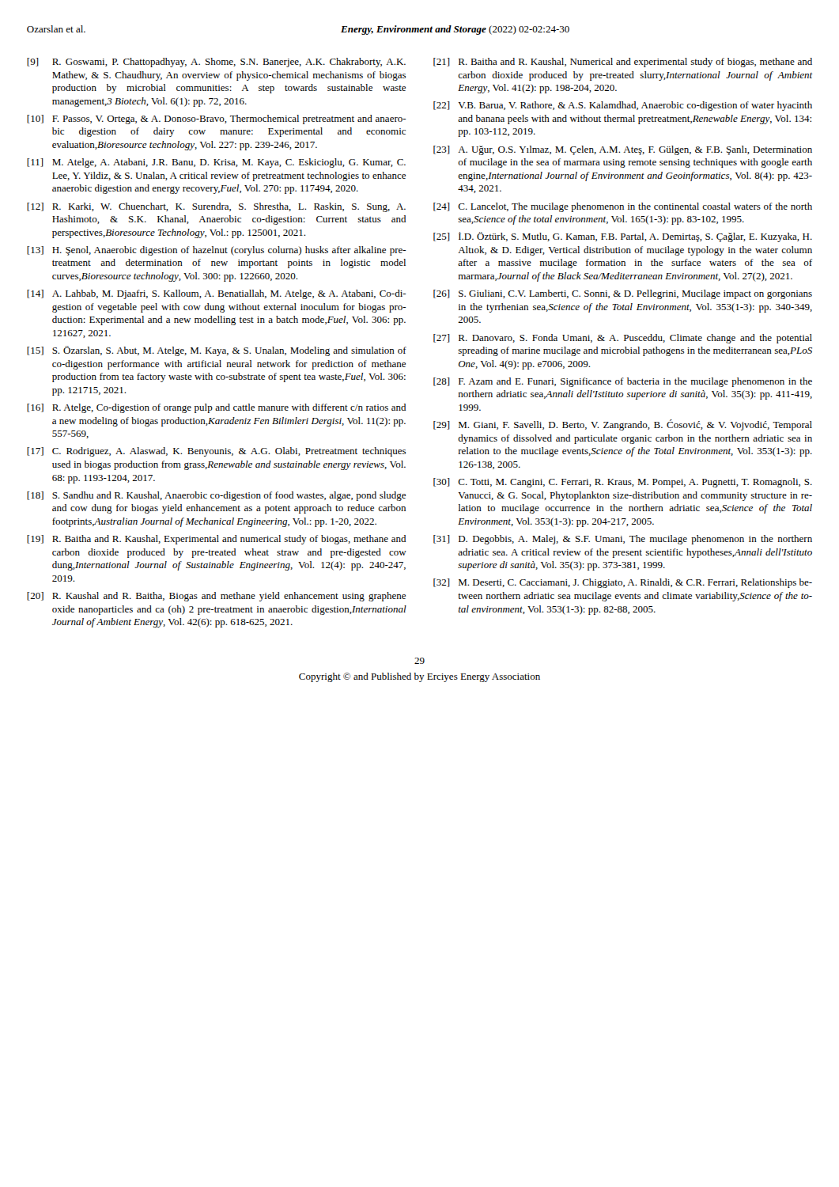Ozarslan et al. Energy, Environment and Storage (2022) 02-02:24-30
[9] R. Goswami, P. Chattopadhyay, A. Shome, S.N. Banerjee, A.K. Chakraborty, A.K. Mathew, & S. Chaudhury, An overview of physico-chemical mechanisms of biogas production by microbial communities: A step towards sustainable waste management,3 Biotech, Vol. 6(1): pp. 72, 2016.
[10] F. Passos, V. Ortega, & A. Donoso-Bravo, Thermochemical pretreatment and anaerobic digestion of dairy cow manure: Experimental and economic evaluation,Bioresource technology, Vol. 227: pp. 239-246, 2017.
[11] M. Atelge, A. Atabani, J.R. Banu, D. Krisa, M. Kaya, C. Eskicioglu, G. Kumar, C. Lee, Y. Yildiz, & S. Unalan, A critical review of pretreatment technologies to enhance anaerobic digestion and energy recovery,Fuel, Vol. 270: pp. 117494, 2020.
[12] R. Karki, W. Chuenchart, K. Surendra, S. Shrestha, L. Raskin, S. Sung, A. Hashimoto, & S.K. Khanal, Anaerobic co-digestion: Current status and perspectives,Bioresource Technology, Vol.: pp. 125001, 2021.
[13] H. Şenol, Anaerobic digestion of hazelnut (corylus colurna) husks after alkaline pretreatment and determination of new important points in logistic model curves,Bioresource technology, Vol. 300: pp. 122660, 2020.
[14] A. Lahbab, M. Djaafri, S. Kalloum, A. Benatiallah, M. Atelge, & A. Atabani, Co-digestion of vegetable peel with cow dung without external inoculum for biogas production: Experimental and a new modelling test in a batch mode,Fuel, Vol. 306: pp. 121627, 2021.
[15] S. Özarslan, S. Abut, M. Atelge, M. Kaya, & S. Unalan, Modeling and simulation of co-digestion performance with artificial neural network for prediction of methane production from tea factory waste with co-substrate of spent tea waste,Fuel, Vol. 306: pp. 121715, 2021.
[16] R. Atelge, Co-digestion of orange pulp and cattle manure with different c/n ratios and a new modeling of biogas production,Karadeniz Fen Bilimleri Dergisi, Vol. 11(2): pp. 557-569,
[17] C. Rodriguez, A. Alaswad, K. Benyounis, & A.G. Olabi, Pretreatment techniques used in biogas production from grass,Renewable and sustainable energy reviews, Vol. 68: pp. 1193-1204, 2017.
[18] S. Sandhu and R. Kaushal, Anaerobic co-digestion of food wastes, algae, pond sludge and cow dung for biogas yield enhancement as a potent approach to reduce carbon footprints,Australian Journal of Mechanical Engineering, Vol.: pp. 1-20, 2022.
[19] R. Baitha and R. Kaushal, Experimental and numerical study of biogas, methane and carbon dioxide produced by pre-treated wheat straw and pre-digested cow dung,International Journal of Sustainable Engineering, Vol. 12(4): pp. 240-247, 2019.
[20] R. Kaushal and R. Baitha, Biogas and methane yield enhancement using graphene oxide nanoparticles and ca (oh) 2 pre-treatment in anaerobic digestion,International Journal of Ambient Energy, Vol. 42(6): pp. 618-625, 2021.
[21] R. Baitha and R. Kaushal, Numerical and experimental study of biogas, methane and carbon dioxide produced by pre-treated slurry,International Journal of Ambient Energy, Vol. 41(2): pp. 198-204, 2020.
[22] V.B. Barua, V. Rathore, & A.S. Kalamdhad, Anaerobic co-digestion of water hyacinth and banana peels with and without thermal pretreatment,Renewable Energy, Vol. 134: pp. 103-112, 2019.
[23] A. Uğur, O.S. Yılmaz, M. Çelen, A.M. Ateş, F. Gülgen, & F.B. Şanlı, Determination of mucilage in the sea of marmara using remote sensing techniques with google earth engine,International Journal of Environment and Geoinformatics, Vol. 8(4): pp. 423-434, 2021.
[24] C. Lancelot, The mucilage phenomenon in the continental coastal waters of the north sea,Science of the total environment, Vol. 165(1-3): pp. 83-102, 1995.
[25] İ.D. Öztürk, S. Mutlu, G. Kaman, F.B. Partal, A. Demirtaş, S. Çağlar, E. Kuzyaka, H. Altıok, & D. Ediger, Vertical distribution of mucilage typology in the water column after a massive mucilage formation in the surface waters of the sea of marmara,Journal of the Black Sea/Mediterranean Environment, Vol. 27(2), 2021.
[26] S. Giuliani, C.V. Lamberti, C. Sonni, & D. Pellegrini, Mucilage impact on gorgonians in the tyrrhenian sea,Science of the Total Environment, Vol. 353(1-3): pp. 340-349, 2005.
[27] R. Danovaro, S. Fonda Umani, & A. Pusceddu, Climate change and the potential spreading of marine mucilage and microbial pathogens in the mediterranean sea,PLoS One, Vol. 4(9): pp. e7006, 2009.
[28] F. Azam and E. Funari, Significance of bacteria in the mucilage phenomenon in the northern adriatic sea,Annali dell'Istituto superiore di sanità, Vol. 35(3): pp. 411-419, 1999.
[29] M. Giani, F. Savelli, D. Berto, V. Zangrando, B. Ćosović, & V. Vojvodić, Temporal dynamics of dissolved and particulate organic carbon in the northern adriatic sea in relation to the mucilage events,Science of the Total Environment, Vol. 353(1-3): pp. 126-138, 2005.
[30] C. Totti, M. Cangini, C. Ferrari, R. Kraus, M. Pompei, A. Pugnetti, T. Romagnoli, S. Vanucci, & G. Socal, Phytoplankton size-distribution and community structure in relation to mucilage occurrence in the northern adriatic sea,Science of the Total Environment, Vol. 353(1-3): pp. 204-217, 2005.
[31] D. Degobbis, A. Malej, & S.F. Umani, The mucilage phenomenon in the northern adriatic sea. A critical review of the present scientific hypotheses,Annali dell'Istituto superiore di sanità, Vol. 35(3): pp. 373-381, 1999.
[32] M. Deserti, C. Cacciamani, J. Chiggiato, A. Rinaldi, & C.R. Ferrari, Relationships between northern adriatic sea mucilage events and climate variability,Science of the total environment, Vol. 353(1-3): pp. 82-88, 2005.
29
Copyright © and Published by Erciyes Energy Association